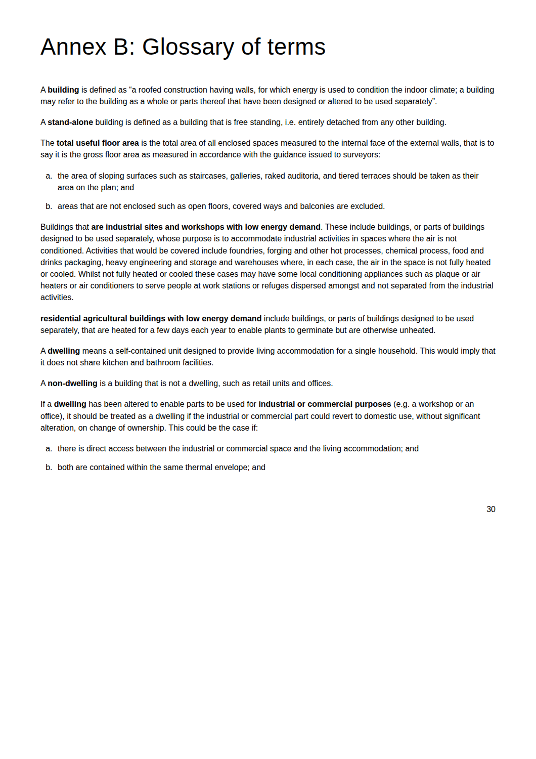Annex B: Glossary of terms
A building is defined as “a roofed construction having walls, for which energy is used to condition the indoor climate; a building may refer to the building as a whole or parts thereof that have been designed or altered to be used separately”.
A stand-alone building is defined as a building that is free standing, i.e. entirely detached from any other building.
The total useful floor area is the total area of all enclosed spaces measured to the internal face of the external walls, that is to say it is the gross floor area as measured in accordance with the guidance issued to surveyors:
the area of sloping surfaces such as staircases, galleries, raked auditoria, and tiered terraces should be taken as their area on the plan; and
areas that are not enclosed such as open floors, covered ways and balconies are excluded.
Buildings that are industrial sites and workshops with low energy demand. These include buildings, or parts of buildings designed to be used separately, whose purpose is to accommodate industrial activities in spaces where the air is not conditioned. Activities that would be covered include foundries, forging and other hot processes, chemical process, food and drinks packaging, heavy engineering and storage and warehouses where, in each case, the air in the space is not fully heated or cooled. Whilst not fully heated or cooled these cases may have some local conditioning appliances such as plaque or air heaters or air conditioners to serve people at work stations or refuges dispersed amongst and not separated from the industrial activities.
residential agricultural buildings with low energy demand include buildings, or parts of buildings designed to be used separately, that are heated for a few days each year to enable plants to germinate but are otherwise unheated.
A dwelling means a self-contained unit designed to provide living accommodation for a single household. This would imply that it does not share kitchen and bathroom facilities.
A non-dwelling is a building that is not a dwelling, such as retail units and offices.
If a dwelling has been altered to enable parts to be used for industrial or commercial purposes (e.g. a workshop or an office), it should be treated as a dwelling if the industrial or commercial part could revert to domestic use, without significant alteration, on change of ownership. This could be the case if:
there is direct access between the industrial or commercial space and the living accommodation; and
both are contained within the same thermal envelope; and
30